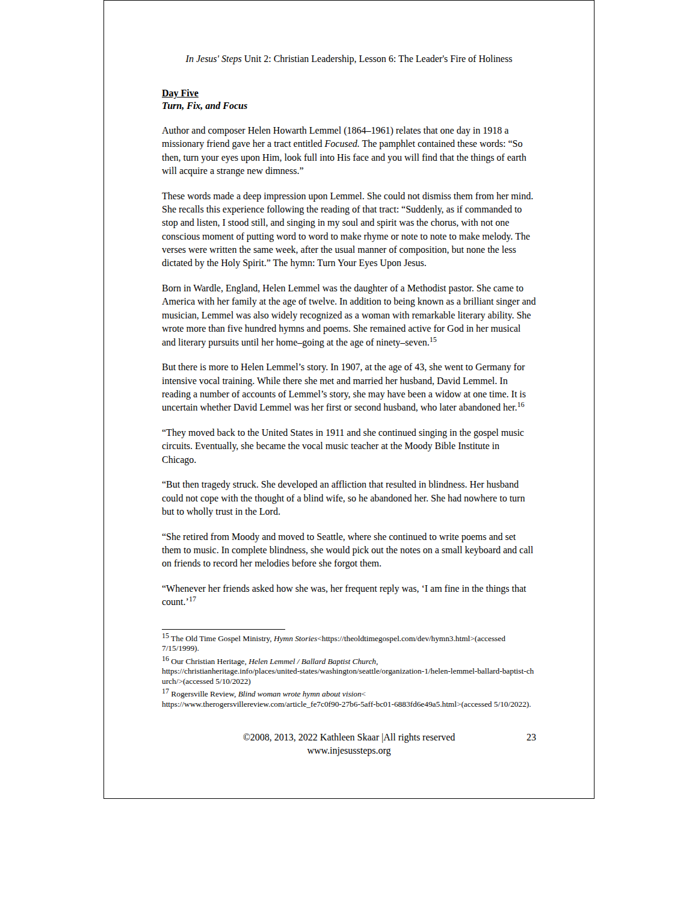In Jesus' Steps Unit 2: Christian Leadership, Lesson 6: The Leader's Fire of Holiness
Day Five
Turn, Fix, and Focus
Author and composer Helen Howarth Lemmel (1864–1961) relates that one day in 1918 a missionary friend gave her a tract entitled Focused. The pamphlet contained these words: “So then, turn your eyes upon Him, look full into His face and you will find that the things of earth will acquire a strange new dimness.”
These words made a deep impression upon Lemmel. She could not dismiss them from her mind. She recalls this experience following the reading of that tract: “Suddenly, as if commanded to stop and listen, I stood still, and singing in my soul and spirit was the chorus, with not one conscious moment of putting word to word to make rhyme or note to note to make melody. The verses were written the same week, after the usual manner of composition, but none the less dictated by the Holy Spirit.” The hymn: Turn Your Eyes Upon Jesus.
Born in Wardle, England, Helen Lemmel was the daughter of a Methodist pastor. She came to America with her family at the age of twelve. In addition to being known as a brilliant singer and musician, Lemmel was also widely recognized as a woman with remarkable literary ability. She wrote more than five hundred hymns and poems. She remained active for God in her musical and literary pursuits until her home–going at the age of ninety–seven.15
But there is more to Helen Lemmel’s story. In 1907, at the age of 43, she went to Germany for intensive vocal training. While there she met and married her husband, David Lemmel. In reading a number of accounts of Lemmel’s story, she may have been a widow at one time. It is uncertain whether David Lemmel was her first or second husband, who later abandoned her.16
“They moved back to the United States in 1911 and she continued singing in the gospel music circuits. Eventually, she became the vocal music teacher at the Moody Bible Institute in Chicago.
“But then tragedy struck. She developed an affliction that resulted in blindness. Her husband could not cope with the thought of a blind wife, so he abandoned her. She had nowhere to turn but to wholly trust in the Lord.
“She retired from Moody and moved to Seattle, where she continued to write poems and set them to music. In complete blindness, she would pick out the notes on a small keyboard and call on friends to record her melodies before she forgot them.
“Whenever her friends asked how she was, her frequent reply was, ‘I am fine in the things that count.’17
15 The Old Time Gospel Ministry, Hymn Stories<https://theoldtimegospel.com/dev/hymn3.html>(accessed 7/15/1999).
16 Our Christian Heritage, Helen Lemmel / Ballard Baptist Church,
https://christianheritage.info/places/united-states/washington/seattle/organization-1/helen-lemmel-ballard-baptist-church/>(accessed 5/10/2022)
17 Rogersville Review, Blind woman wrote hymn about vision<
https://www.therogersvillereview.com/article_fe7c0f90-27b6-5aff-bc01-6883fd6e49a5.html>(accessed 5/10/2022).
23 ©2008, 2013, 2022 Kathleen Skaar |All rights reserved www.injesussteps.org